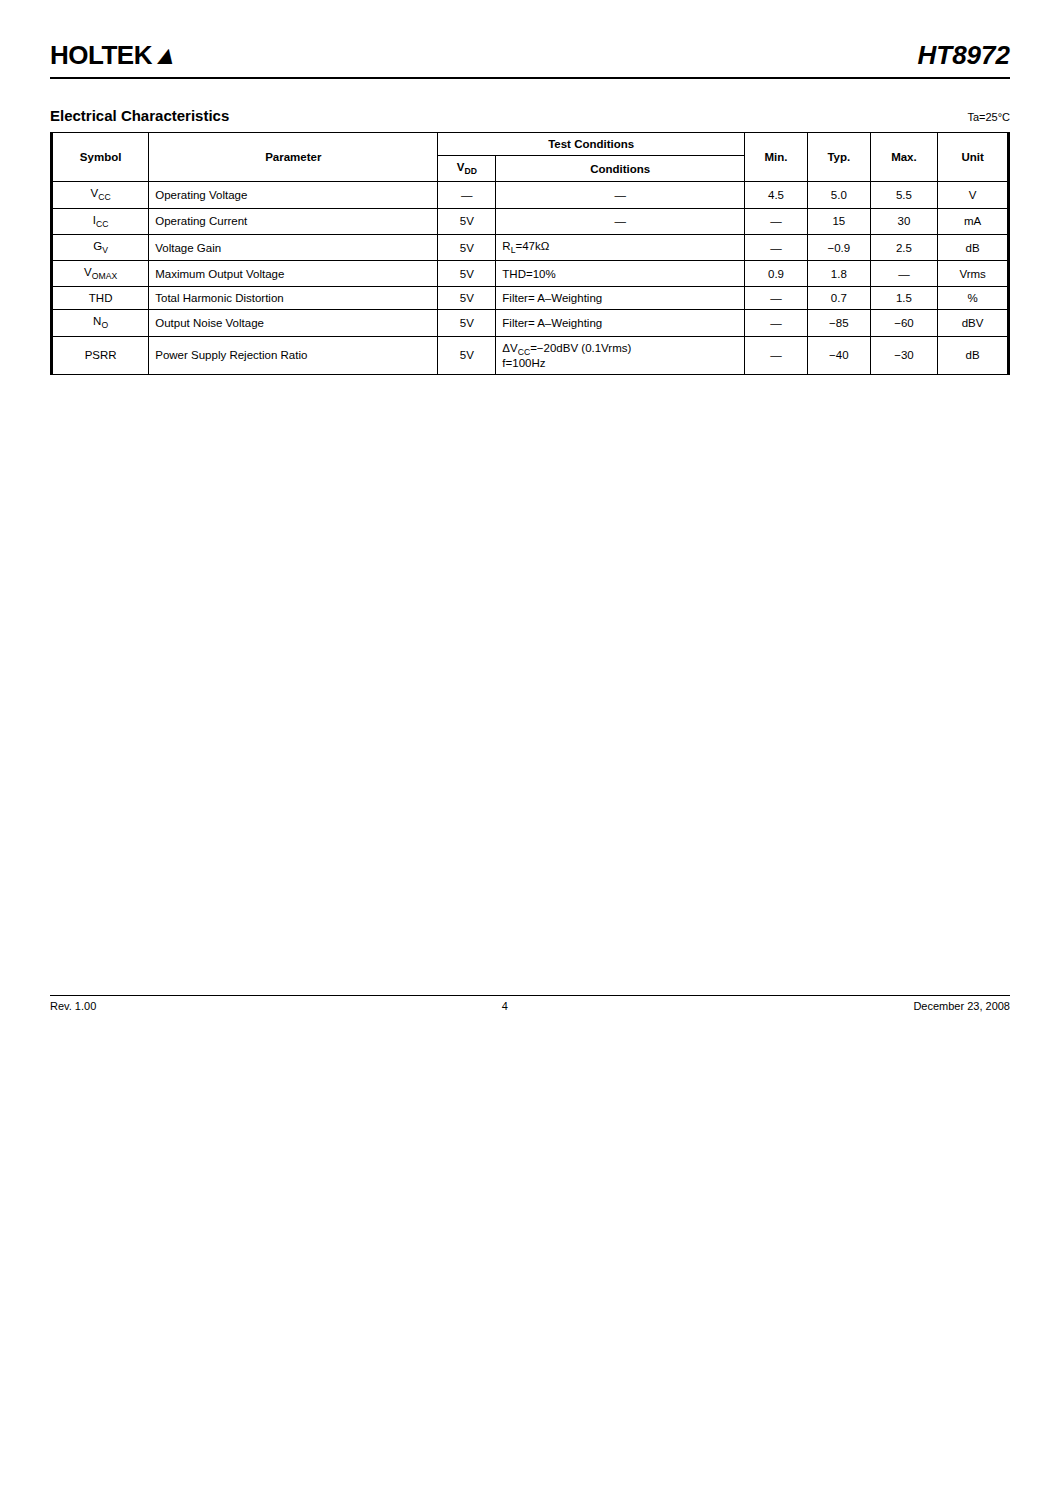HOLTEK▲
HT8972
Electrical Characteristics
Ta=25°C
| Symbol | Parameter | Test Conditions | Min. | Typ. | Max. | Unit |
| --- | --- | --- | --- | --- | --- | --- |
| V DD | Conditions |
| V CC | Operating Voltage | — | — | 4.5 | 5.0 | 5.5 | V |
| I CC | Operating Current | 5V | — | — | 15 | 30 | mA |
| G V | Voltage Gain | 5V | R L =47kΩ | — | −0.9 | 2.5 | dB |
| V OMAX | Maximum Output Voltage | 5V | THD=10% | 0.9 | 1.8 | — | Vrms |
| THD | Total Harmonic Distortion | 5V | Filter= A–Weighting | — | 0.7 | 1.5 | % |
| N O | Output Noise Voltage | 5V | Filter= A–Weighting | — | −85 | −60 | dBV |
| PSRR | Power Supply Rejection Ratio | 5V | ΔV CC =−20dBV (0.1Vrms) f=100Hz | — | −40 | −30 | dB |
Rev. 1.00
4
December 23, 2008